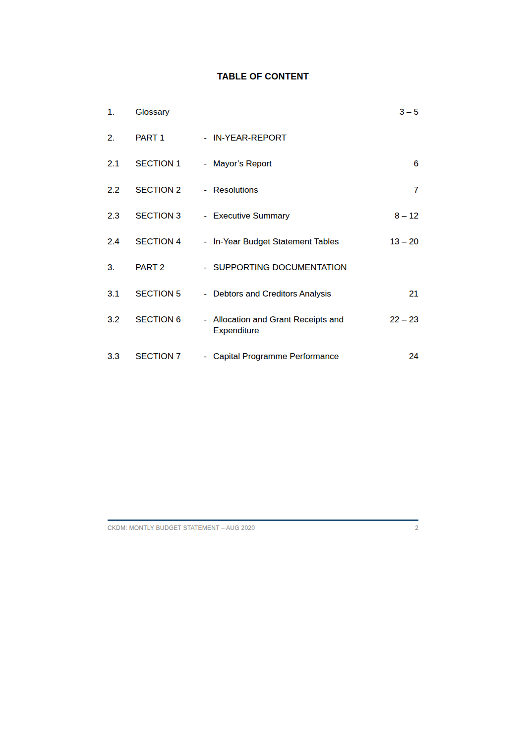TABLE OF CONTENT
| 1. | Glossary | | | 3 – 5 |
| 2. | PART 1 | - | IN-YEAR-REPORT | |
| 2.1 | SECTION 1 | - | Mayor’s Report | 6 |
| 2.2 | SECTION 2 | - | Resolutions | 7 |
| 2.3 | SECTION 3 | - | Executive Summary | 8 – 12 |
| 2.4 | SECTION 4 | - | In-Year Budget Statement Tables | 13 – 20 |
| 3. | PART 2 | - | SUPPORTING DOCUMENTATION | |
| 3.1 | SECTION 5 | - | Debtors and Creditors Analysis | 21 |
| 3.2 | SECTION 6 | - | Allocation and Grant Receipts and Expenditure | 22 – 23 |
| 3.3 | SECTION 7 | - | Capital Programme Performance | 24 |
CKDM: MONTLY BUDGET STATEMENT – AUG 2020 2